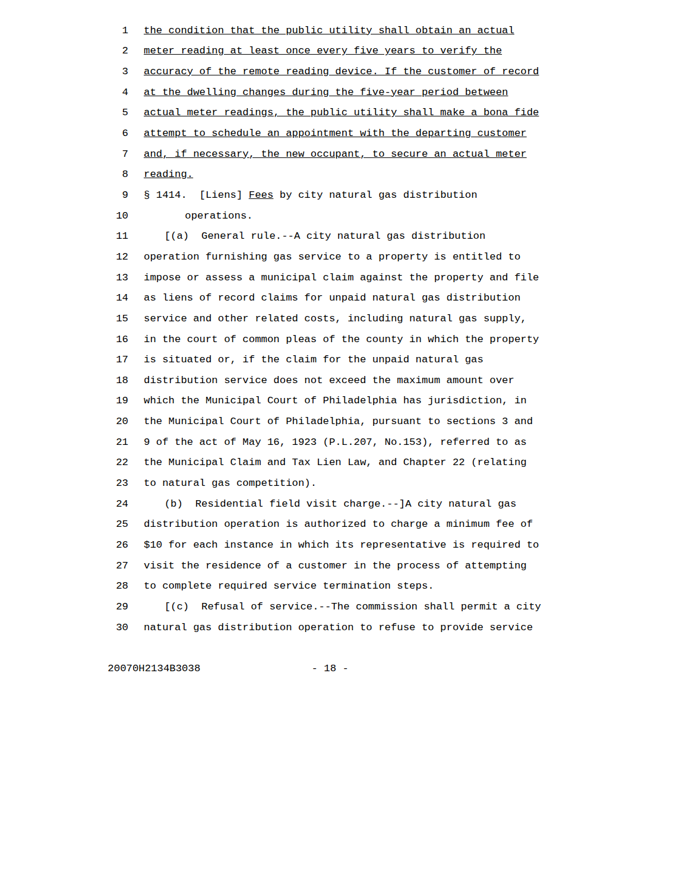the condition that the public utility shall obtain an actual
meter reading at least once every five years to verify the
accuracy of the remote reading device. If the customer of record
at the dwelling changes during the five-year period between
actual meter readings, the public utility shall make a bona fide
attempt to schedule an appointment with the departing customer
and, if necessary, the new occupant, to secure an actual meter
reading.
§ 1414. [Liens] Fees by city natural gas distribution
operations.
[(a) General rule.--A city natural gas distribution
operation furnishing gas service to a property is entitled to
impose or assess a municipal claim against the property and file
as liens of record claims for unpaid natural gas distribution
service and other related costs, including natural gas supply,
in the court of common pleas of the county in which the property
is situated or, if the claim for the unpaid natural gas
distribution service does not exceed the maximum amount over
which the Municipal Court of Philadelphia has jurisdiction, in
the Municipal Court of Philadelphia, pursuant to sections 3 and
9 of the act of May 16, 1923 (P.L.207, No.153), referred to as
the Municipal Claim and Tax Lien Law, and Chapter 22 (relating
to natural gas competition).
(b) Residential field visit charge.--]A city natural gas
distribution operation is authorized to charge a minimum fee of
$10 for each instance in which its representative is required to
visit the residence of a customer in the process of attempting
to complete required service termination steps.
[(c) Refusal of service.--The commission shall permit a city
natural gas distribution operation to refuse to provide service
20070H2134B3038 - 18 -